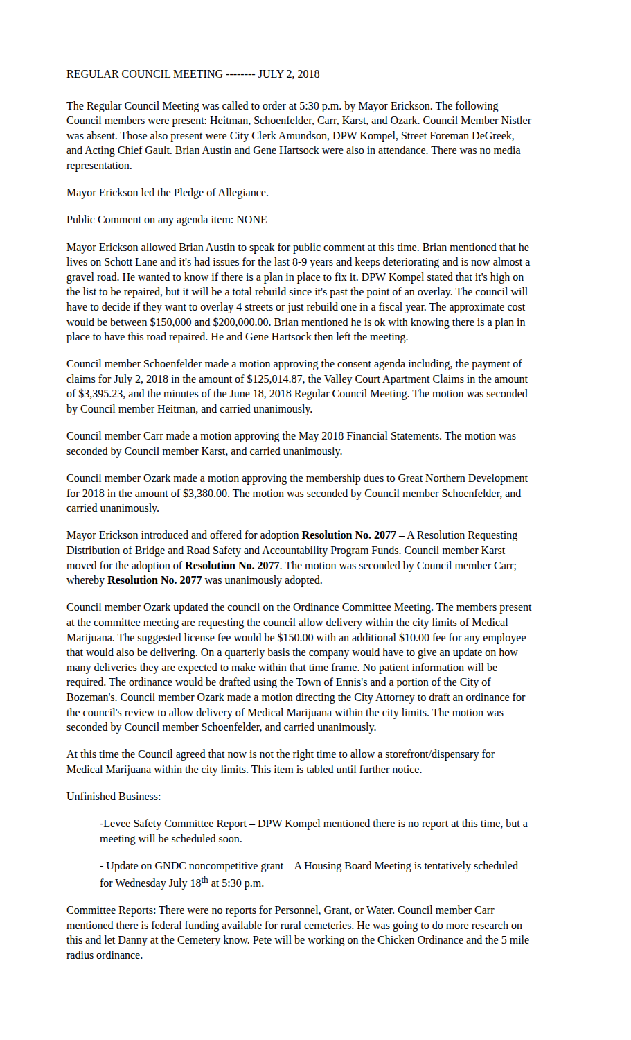REGULAR COUNCIL MEETING -------- JULY 2, 2018
The Regular Council Meeting was called to order at 5:30 p.m. by Mayor Erickson. The following Council members were present: Heitman, Schoenfelder, Carr, Karst, and Ozark. Council Member Nistler was absent. Those also present were City Clerk Amundson, DPW Kompel, Street Foreman DeGreek, and Acting Chief Gault. Brian Austin and Gene Hartsock were also in attendance. There was no media representation.
Mayor Erickson led the Pledge of Allegiance.
Public Comment on any agenda item: NONE
Mayor Erickson allowed Brian Austin to speak for public comment at this time. Brian mentioned that he lives on Schott Lane and it's had issues for the last 8-9 years and keeps deteriorating and is now almost a gravel road. He wanted to know if there is a plan in place to fix it. DPW Kompel stated that it's high on the list to be repaired, but it will be a total rebuild since it's past the point of an overlay. The council will have to decide if they want to overlay 4 streets or just rebuild one in a fiscal year. The approximate cost would be between $150,000 and $200,000.00. Brian mentioned he is ok with knowing there is a plan in place to have this road repaired. He and Gene Hartsock then left the meeting.
Council member Schoenfelder made a motion approving the consent agenda including, the payment of claims for July 2, 2018 in the amount of $125,014.87, the Valley Court Apartment Claims in the amount of $3,395.23, and the minutes of the June 18, 2018 Regular Council Meeting. The motion was seconded by Council member Heitman, and carried unanimously.
Council member Carr made a motion approving the May 2018 Financial Statements. The motion was seconded by Council member Karst, and carried unanimously.
Council member Ozark made a motion approving the membership dues to Great Northern Development for 2018 in the amount of $3,380.00. The motion was seconded by Council member Schoenfelder, and carried unanimously.
Mayor Erickson introduced and offered for adoption Resolution No. 2077 – A Resolution Requesting Distribution of Bridge and Road Safety and Accountability Program Funds. Council member Karst moved for the adoption of Resolution No. 2077. The motion was seconded by Council member Carr; whereby Resolution No. 2077 was unanimously adopted.
Council member Ozark updated the council on the Ordinance Committee Meeting. The members present at the committee meeting are requesting the council allow delivery within the city limits of Medical Marijuana. The suggested license fee would be $150.00 with an additional $10.00 fee for any employee that would also be delivering. On a quarterly basis the company would have to give an update on how many deliveries they are expected to make within that time frame. No patient information will be required. The ordinance would be drafted using the Town of Ennis's and a portion of the City of Bozeman's. Council member Ozark made a motion directing the City Attorney to draft an ordinance for the council's review to allow delivery of Medical Marijuana within the city limits. The motion was seconded by Council member Schoenfelder, and carried unanimously.
At this time the Council agreed that now is not the right time to allow a storefront/dispensary for Medical Marijuana within the city limits. This item is tabled until further notice.
Unfinished Business:
-Levee Safety Committee Report – DPW Kompel mentioned there is no report at this time, but a meeting will be scheduled soon.
- Update on GNDC noncompetitive grant – A Housing Board Meeting is tentatively scheduled for Wednesday July 18th at 5:30 p.m.
Committee Reports: There were no reports for Personnel, Grant, or Water. Council member Carr mentioned there is federal funding available for rural cemeteries. He was going to do more research on this and let Danny at the Cemetery know. Pete will be working on the Chicken Ordinance and the 5 mile radius ordinance.